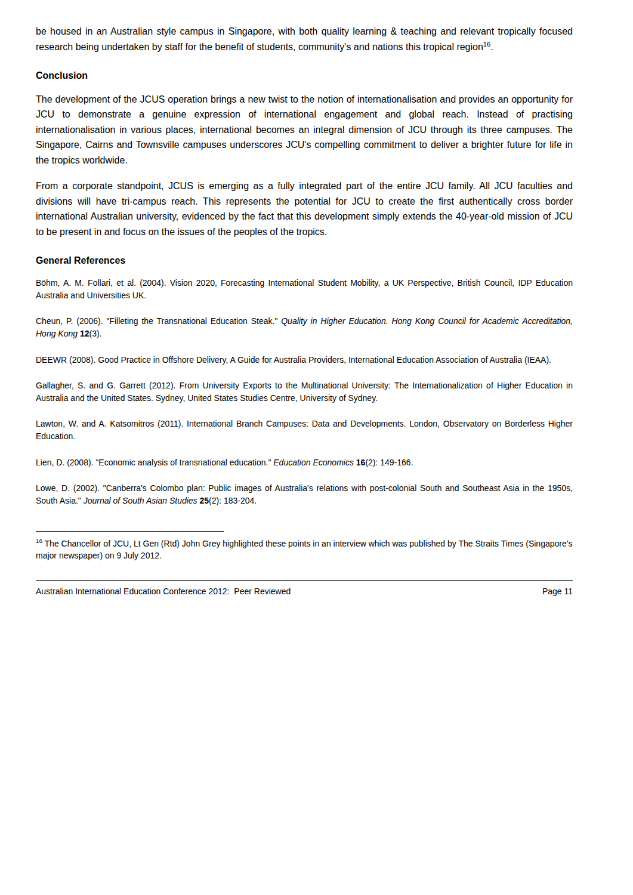be housed in an Australian style campus in Singapore, with both quality learning & teaching and relevant tropically focused research being undertaken by staff for the benefit of students, community's and nations this tropical region16.
Conclusion
The development of the JCUS operation brings a new twist to the notion of internationalisation and provides an opportunity for JCU to demonstrate a genuine expression of international engagement and global reach. Instead of practising internationalisation in various places, international becomes an integral dimension of JCU through its three campuses. The Singapore, Cairns and Townsville campuses underscores JCU's compelling commitment to deliver a brighter future for life in the tropics worldwide.
From a corporate standpoint, JCUS is emerging as a fully integrated part of the entire JCU family. All JCU faculties and divisions will have tri-campus reach. This represents the potential for JCU to create the first authentically cross border international Australian university, evidenced by the fact that this development simply extends the 40-year-old mission of JCU to be present in and focus on the issues of the peoples of the tropics.
General References
Böhm, A. M. Follari, et al. (2004). Vision 2020, Forecasting International Student Mobility, a UK Perspective, British Council, IDP Education Australia and Universities UK.
Cheun, P. (2006). "Filleting the Transnational Education Steak." Quality in Higher Education. Hong Kong Council for Academic Accreditation, Hong Kong 12(3).
DEEWR (2008). Good Practice in Offshore Delivery, A Guide for Australia Providers, International Education Association of Australia (IEAA).
Gallagher, S. and G. Garrett (2012). From University Exports to the Multinational University: The Internationalization of Higher Education in Australia and the United States. Sydney, United States Studies Centre, University of Sydney.
Lawton, W. and A. Katsomitros (2011). International Branch Campuses: Data and Developments. London, Observatory on Borderless Higher Education.
Lien, D. (2008). "Economic analysis of transnational education." Education Economics 16(2): 149-166.
Lowe, D. (2002). "Canberra's Colombo plan: Public images of Australia's relations with post-colonial South and Southeast Asia in the 1950s, South Asia." Journal of South Asian Studies 25(2): 183-204.
16 The Chancellor of JCU, Lt Gen (Rtd) John Grey highlighted these points in an interview which was published by The Straits Times (Singapore's major newspaper) on 9 July 2012.
Australian International Education Conference 2012: Peer Reviewed Page 11